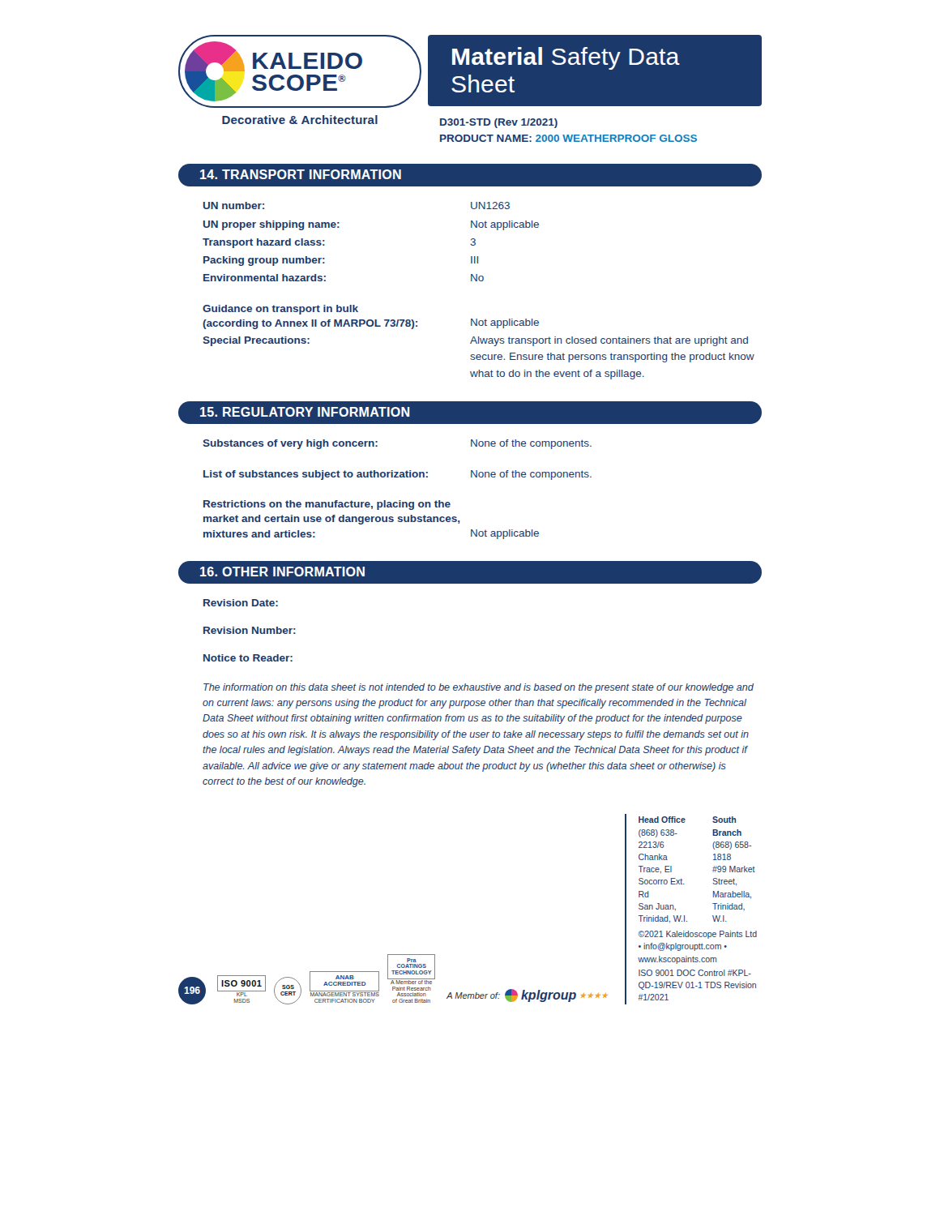KALEIDO SCOPE®
Decorative & Architectural
Material Safety Data Sheet
D301-STD (Rev 1/2021)
PRODUCT NAME: 2000 WEATHERPROOF GLOSS
14. TRANSPORT INFORMATION
UN number:
UN1263
UN proper shipping name:
Not applicable
Transport hazard class:
3
Packing group number:
III
Environmental hazards:
No
Guidance on transport in bulk
(according to Annex II of MARPOL 73/78):
Not applicable
Special Precautions:
Always transport in closed containers that are upright and secure. Ensure that persons transporting the product know what to do in the event of a spillage.
15. REGULATORY INFORMATION
Substances of very high concern:
None of the components.
List of substances subject to authorization:
None of the components.
Restrictions on the manufacture, placing on the market and certain use of dangerous substances, mixtures and articles:
Not applicable
16. OTHER INFORMATION
Revision Date:
Revision Number:
Notice to Reader:
The information on this data sheet is not intended to be exhaustive and is based on the present state of our knowledge and on current laws: any persons using the product for any purpose other than that specifically recommended in the Technical Data Sheet without first obtaining written confirmation from us as to the suitability of the product for the intended purpose does so at his own risk. It is always the responsibility of the user to take all necessary steps to fulfil the demands set out in the local rules and legislation. Always read the Material Safety Data Sheet and the Technical Data Sheet for this product if available. All advice we give or any statement made about the product by us (whether this data sheet or otherwise) is correct to the best of our knowledge.
196
ISO 9001
KPL
MSDS
SGS
CERT
ANAB
ACCREDITED
MANAGEMENT SYSTEMS
CERTIFICATION BODY
Pra
COATINGS
TECHNOLOGY
A Member of the
Paint Research
Association
of Great Britain
A Member of: kplgroup★★★★
Head Office (868) 638-2213/6
Chanka Trace, El Socorro Ext. Rd
San Juan, Trinidad, W.I.
South Branch (868) 658-1818
#99 Market Street, Marabella,
Trinidad, W.I.
©2021 Kaleidoscope Paints Ltd • info@kplgrouptt.com • www.kscopaints.com
ISO 9001 DOC Control #KPL-QD-19/REV 01-1 TDS Revision #1/2021